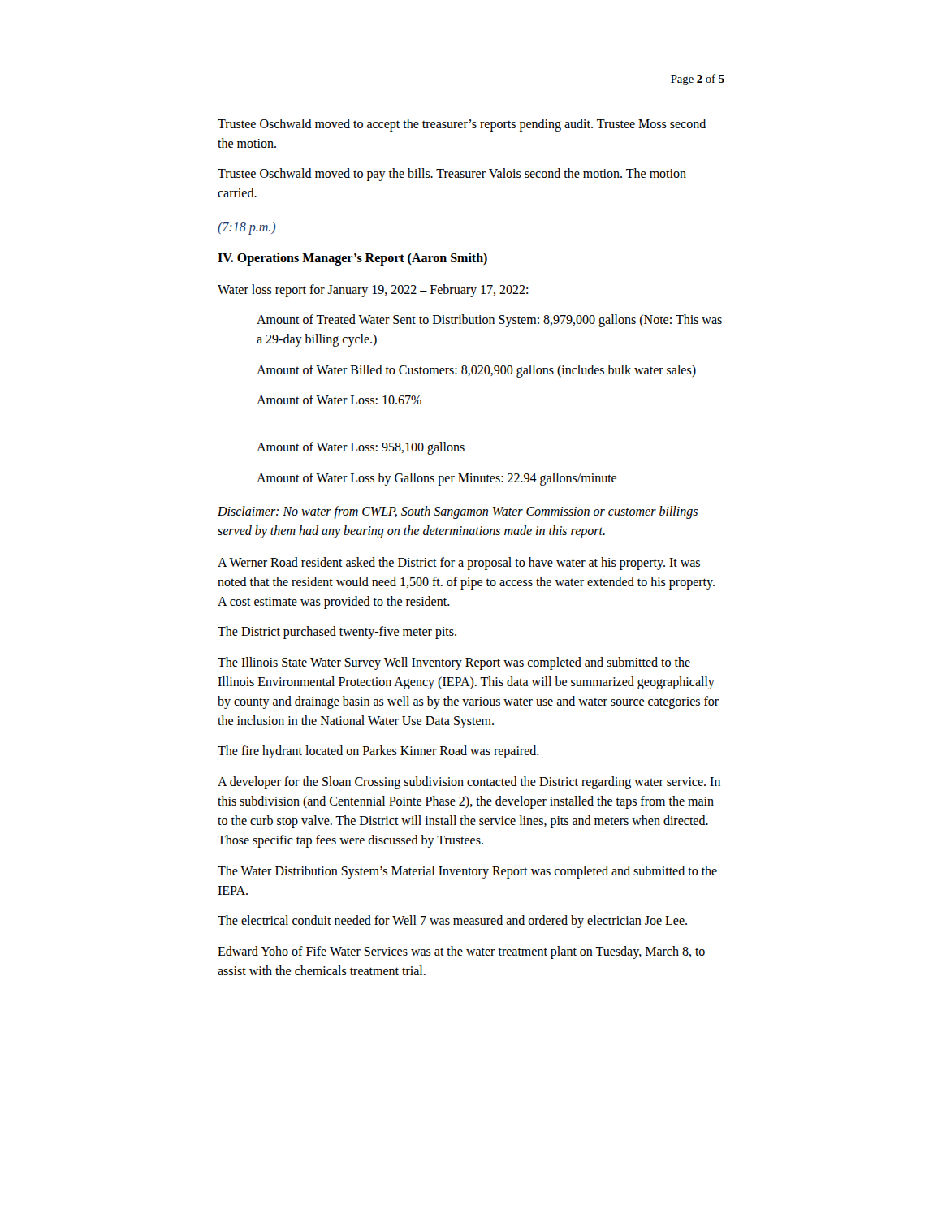Page 2 of 5
Trustee Oschwald moved to accept the treasurer’s reports pending audit. Trustee Moss second the motion.
Trustee Oschwald moved to pay the bills. Treasurer Valois second the motion. The motion carried.
(7:18 p.m.)
IV. Operations Manager’s Report (Aaron Smith)
Water loss report for January 19, 2022 – February 17, 2022:
Amount of Treated Water Sent to Distribution System: 8,979,000 gallons (Note: This was a 29-day billing cycle.)
Amount of Water Billed to Customers: 8,020,900 gallons (includes bulk water sales)
Amount of Water Loss: 10.67%
Amount of Water Loss: 958,100 gallons
Amount of Water Loss by Gallons per Minutes: 22.94 gallons/minute
Disclaimer: No water from CWLP, South Sangamon Water Commission or customer billings served by them had any bearing on the determinations made in this report.
A Werner Road resident asked the District for a proposal to have water at his property. It was noted that the resident would need 1,500 ft. of pipe to access the water extended to his property. A cost estimate was provided to the resident.
The District purchased twenty-five meter pits.
The Illinois State Water Survey Well Inventory Report was completed and submitted to the Illinois Environmental Protection Agency (IEPA). This data will be summarized geographically by county and drainage basin as well as by the various water use and water source categories for the inclusion in the National Water Use Data System.
The fire hydrant located on Parkes Kinner Road was repaired.
A developer for the Sloan Crossing subdivision contacted the District regarding water service. In this subdivision (and Centennial Pointe Phase 2), the developer installed the taps from the main to the curb stop valve. The District will install the service lines, pits and meters when directed. Those specific tap fees were discussed by Trustees.
The Water Distribution System’s Material Inventory Report was completed and submitted to the IEPA.
The electrical conduit needed for Well 7 was measured and ordered by electrician Joe Lee.
Edward Yoho of Fife Water Services was at the water treatment plant on Tuesday, March 8, to assist with the chemicals treatment trial.